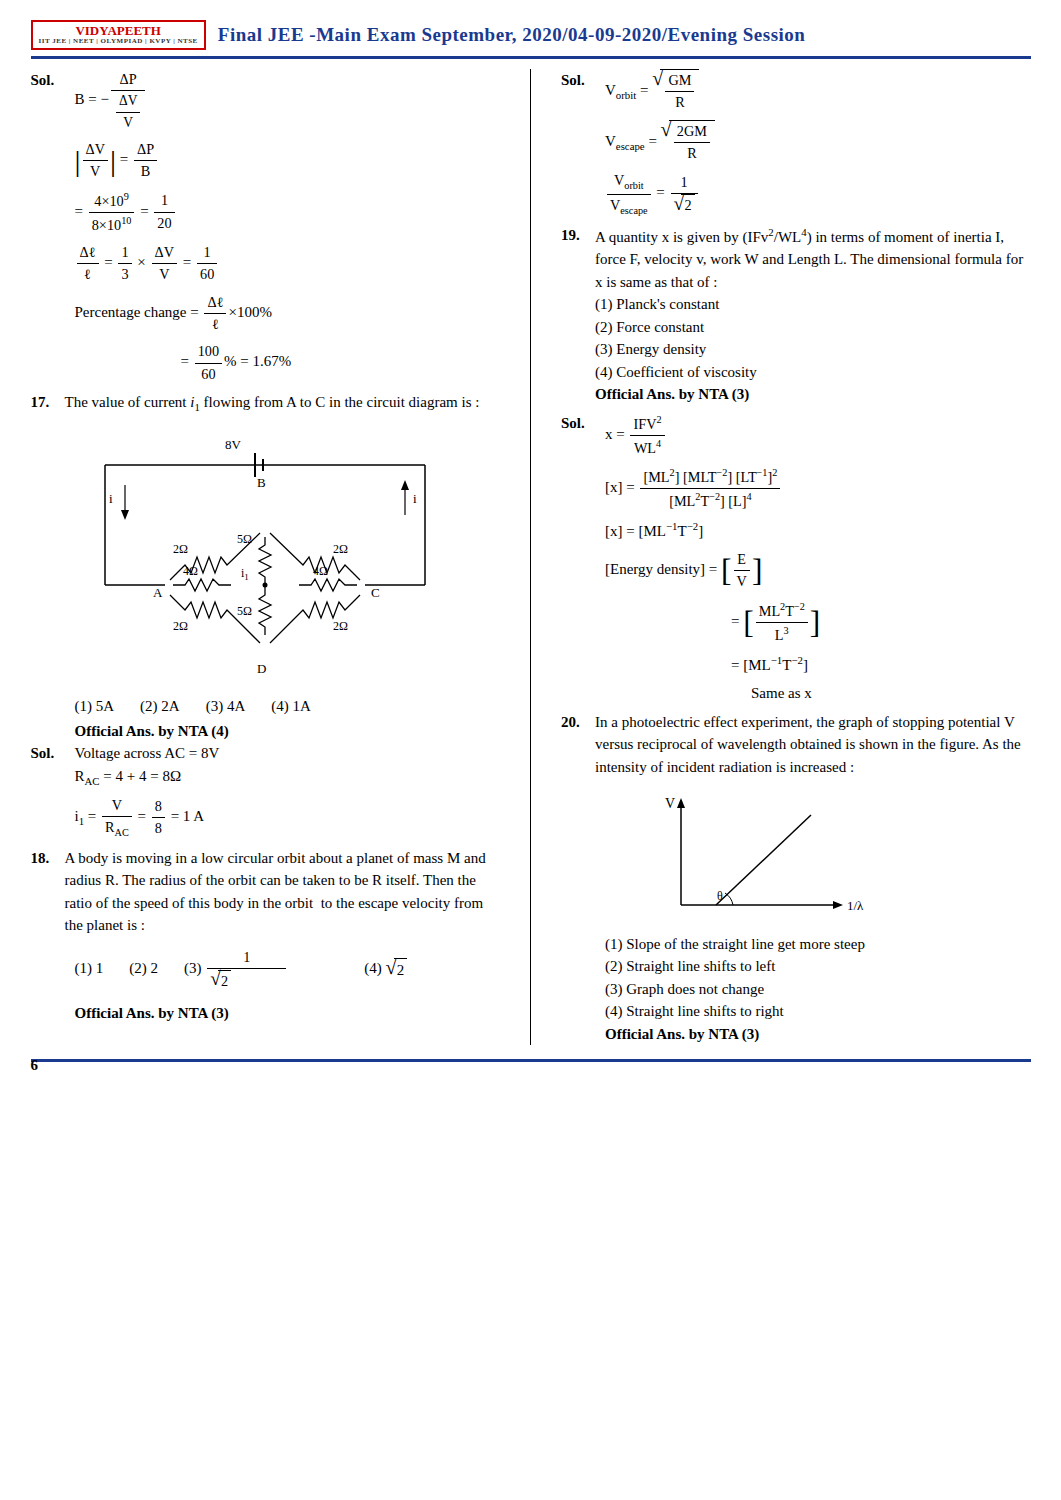VIDYAPEETH
IIT JEE | NEET | OLYMPIAD | KVPY | NTSE
Final JEE -Main Exam September, 2020/04-09-2020/Evening Session
Sol.
B = −ΔP ΔV V
|ΔV V| = ΔP B
= 4×1098×1010 = 120
Δℓ ℓ = 13 × ΔV V = 160
Percentage change = Δℓ ℓ×100%
= 10060% = 1.67%
17.
The value of current i1 flowing from A to C in the circuit diagram is :
8V i i B A C D 2Ω 2Ω 2Ω 2Ω 5Ω 5Ω 4Ω 4Ω i1
(1) 5A(2) 2A(3) 4A(4) 1A
Official Ans. by NTA (4)
Sol.
Voltage across AC = 8V
RAC = 4 + 4 = 8Ω
i1 = VRAC = 88 = 1 A
18.
A body is moving in a low circular orbit about a planet of mass M and radius R. The radius of the orbit can be taken to be R itself. Then the ratio of the speed of this body in the orbit to the escape velocity from the planet is :
(1) 1(2) 2(3) 12(4) 2
Official Ans. by NTA (3)
Sol.
Vorbit = GM R
Vescape = 2GM R
Vorbit Vescape = 12
19.
A quantity x is given by (IFv2/WL4) in terms of moment of inertia I, force F, velocity v, work W and Length L. The dimensional formula for x is same as that of :
(1) Planck's constant
(2) Force constant
(3) Energy density
(4) Coefficient of viscosity
Official Ans. by NTA (3)
Sol.
x = IFV2 WL4
[x] = [ML2] [MLT−2] [LT−1]2[ML2T−2] [L]4
[x] = [ML−1T−2]
[Energy density] = [EV]
= [ML2T−2 L3]
= [ML−1T−2]
Same as x
20.
In a photoelectric effect experiment, the graph of stopping potential V versus reciprocal of wavelength obtained is shown in the figure. As the intensity of incident radiation is increased :
V 1/λ θ
(1) Slope of the straight line get more steep
(2) Straight line shifts to left
(3) Graph does not change
(4) Straight line shifts to right
Official Ans. by NTA (3)
6